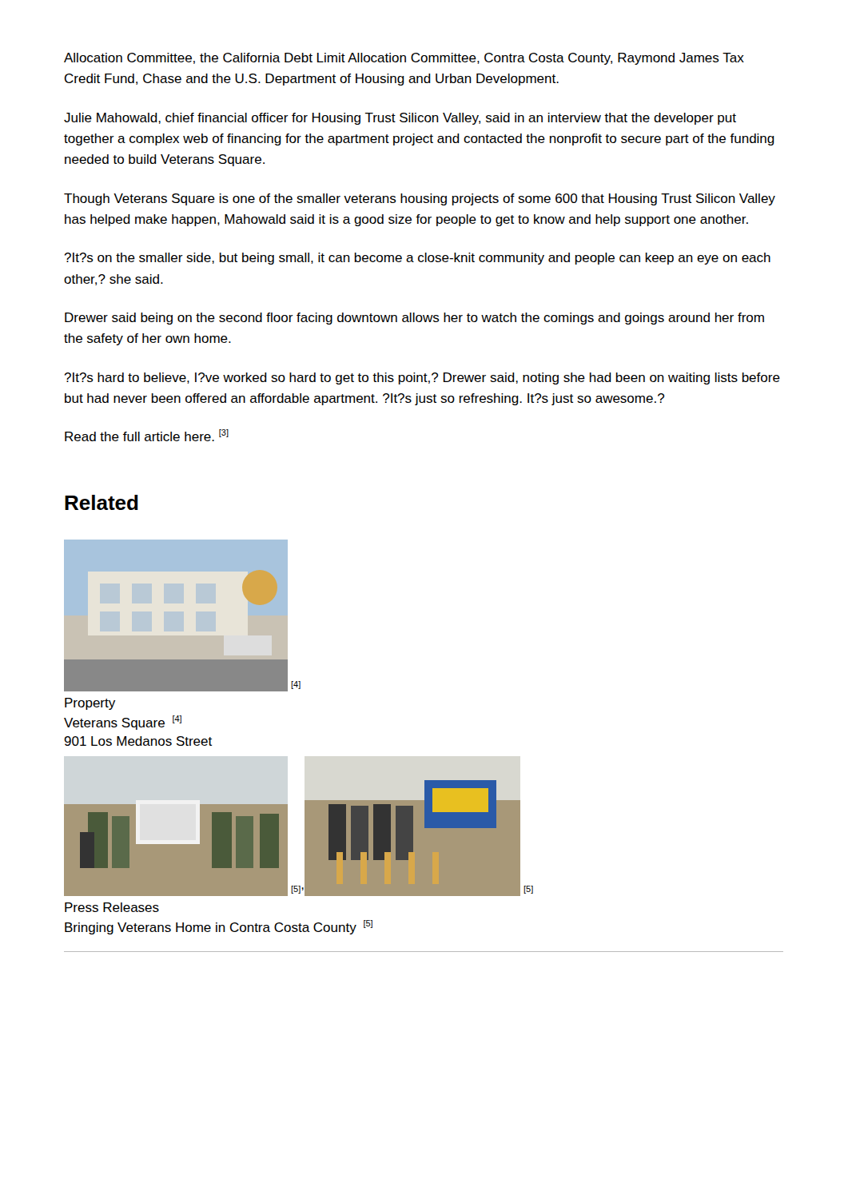Allocation Committee, the California Debt Limit Allocation Committee, Contra Costa County, Raymond James Tax Credit Fund, Chase and the U.S. Department of Housing and Urban Development.
Julie Mahowald, chief financial officer for Housing Trust Silicon Valley, said in an interview that the developer put together a complex web of financing for the apartment project and contacted the nonprofit to secure part of the funding needed to build Veterans Square.
Though Veterans Square is one of the smaller veterans housing projects of some 600 that Housing Trust Silicon Valley has helped make happen, Mahowald said it is a good size for people to get to know and help support one another.
?It?s on the smaller side, but being small, it can become a close-knit community and people can keep an eye on each other,? she said.
Drewer said being on the second floor facing downtown allows her to watch the comings and goings around her from the safety of her own home.
?It?s hard to believe, I?ve worked so hard to get to this point,? Drewer said, noting she had been on waiting lists before but had never been offered an affordable apartment. ?It?s just so refreshing. It?s just so awesome.?
Read the full article here. [3]
Related
[4]
Property
Veterans Square [4]
901 Los Medanos Street
[5], [5]
Press Releases
Bringing Veterans Home in Contra Costa County [5]